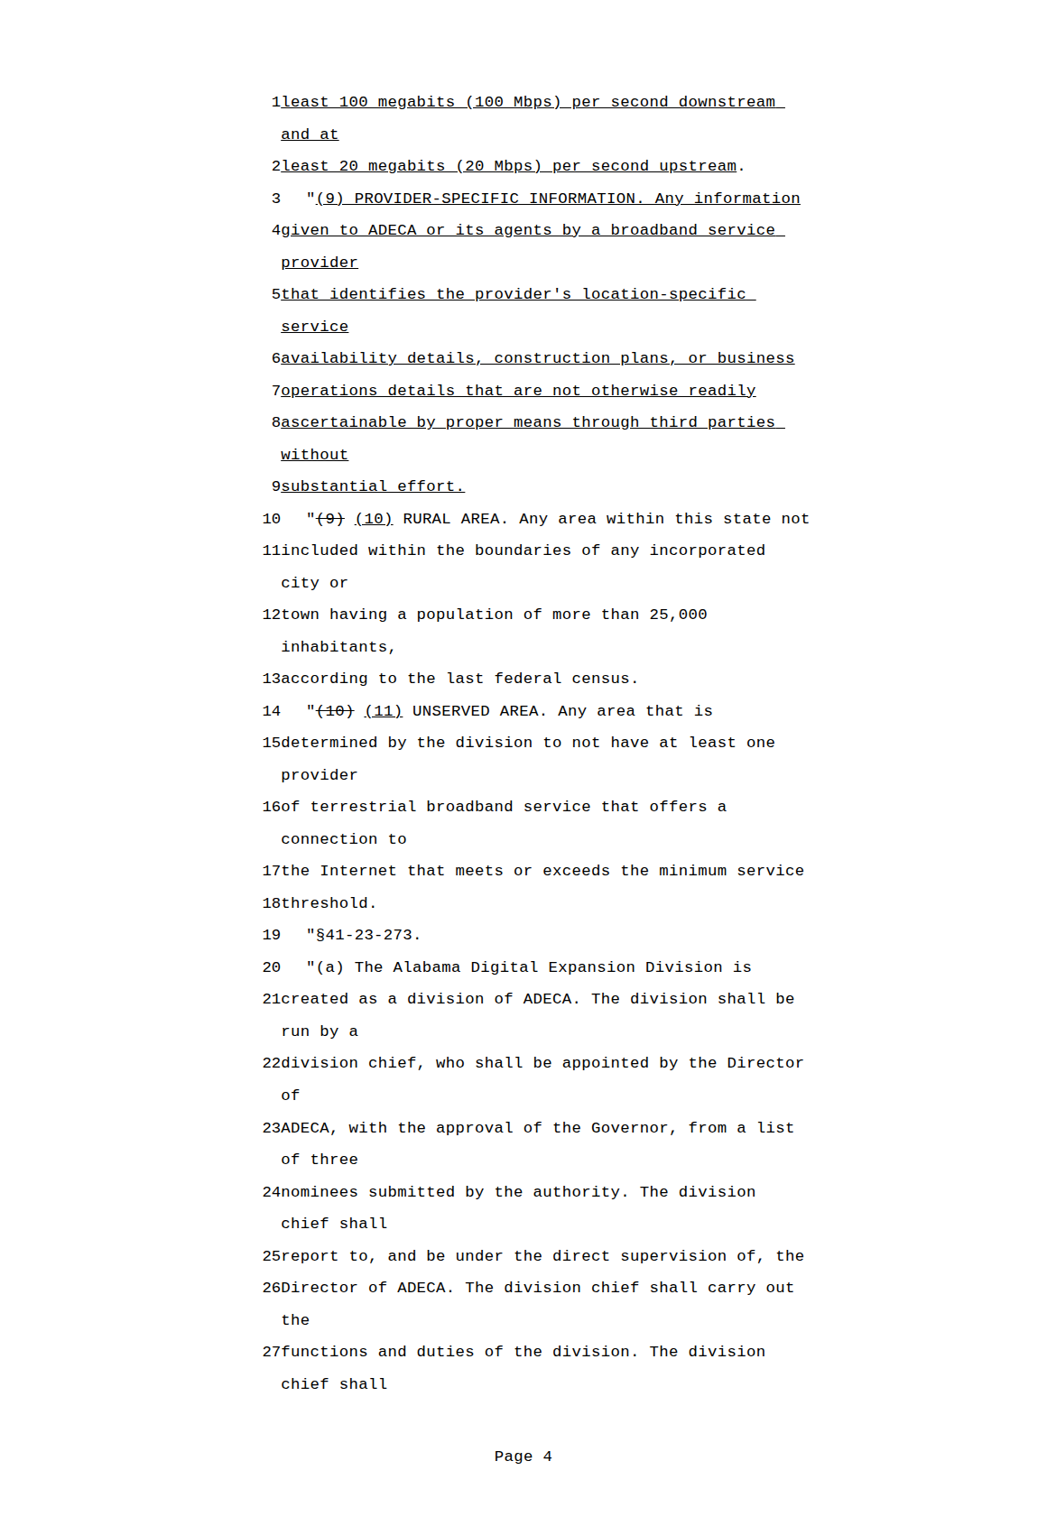| 1 | least 100 megabits (100 Mbps) per second downstream and at |
| 2 | least 20 megabits (20 Mbps) per second upstream . |
| 3 | " (9) PROVIDER-SPECIFIC INFORMATION. Any information |
| 4 | given to ADECA or its agents by a broadband service provider |
| 5 | that identifies the provider's location-specific service |
| 6 | availability details, construction plans, or business |
| 7 | operations details that are not otherwise readily |
| 8 | ascertainable by proper means through third parties without |
| 9 | substantial effort. |
| 10 | " (9) (10) RURAL AREA. Any area within this state not |
| 11 | included within the boundaries of any incorporated city or |
| 12 | town having a population of more than 25,000 inhabitants, |
| 13 | according to the last federal census. |
| 14 | " (10) (11) UNSERVED AREA. Any area that is |
| 15 | determined by the division to not have at least one provider |
| 16 | of terrestrial broadband service that offers a connection to |
| 17 | the Internet that meets or exceeds the minimum service |
| 18 | threshold. |
| 19 | "§41-23-273. |
| 20 | "(a) The Alabama Digital Expansion Division is |
| 21 | created as a division of ADECA. The division shall be run by a |
| 22 | division chief, who shall be appointed by the Director of |
| 23 | ADECA, with the approval of the Governor, from a list of three |
| 24 | nominees submitted by the authority. The division chief shall |
| 25 | report to, and be under the direct supervision of, the |
| 26 | Director of ADECA. The division chief shall carry out the |
| 27 | functions and duties of the division. The division chief shall |
Page 4